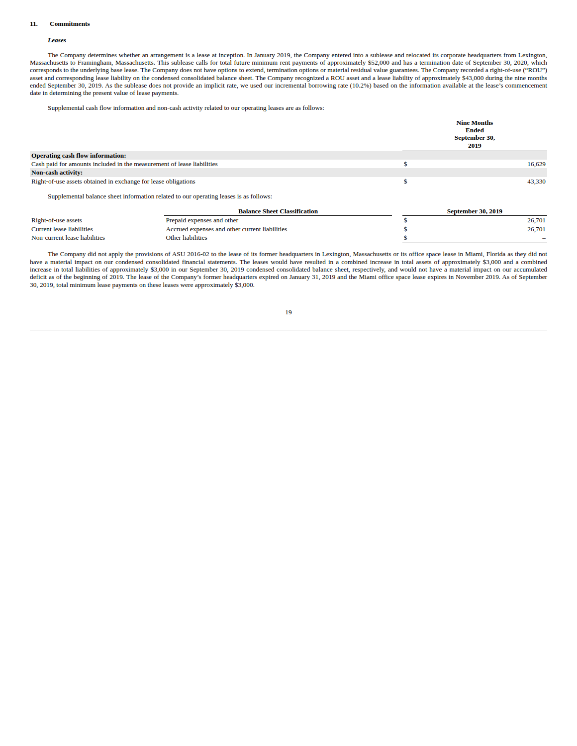| 11. | Commitments |
Leases
The Company determines whether an arrangement is a lease at inception. In January 2019, the Company entered into a sublease and relocated its corporate headquarters from Lexington, Massachusetts to Framingham, Massachusetts. This sublease calls for total future minimum rent payments of approximately $52,000 and has a termination date of September 30, 2020, which corresponds to the underlying base lease. The Company does not have options to extend, termination options or material residual value guarantees. The Company recorded a right-of-use (“ROU”) asset and corresponding lease liability on the condensed consolidated balance sheet. The Company recognized a ROU asset and a lease liability of approximately $43,000 during the nine months ended September 30, 2019. As the sublease does not provide an implicit rate, we used our incremental borrowing rate (10.2%) based on the information available at the lease’s commencement date in determining the present value of lease payments.
Supplemental cash flow information and non-cash activity related to our operating leases are as follows:
| | | Nine Months Ended September 30, 2019 |
| Operating cash flow information: | | | |
| Cash paid for amounts included in the measurement of lease liabilities | | $ | 16,629 |
| Non-cash activity: | | | |
| Right-of-use assets obtained in exchange for lease obligations | | $ | 43,330 |
Supplemental balance sheet information related to our operating leases is as follows:
| | | Balance Sheet Classification | | September 30, 2019 |
| Right-of-use assets | | Prepaid expenses and other | | $ | 26,701 |
| Current lease liabilities | | Accrued expenses and other current liabilities | | $ | 26,701 |
| Non-current lease liabilities | | Other liabilities | | $ | – |
The Company did not apply the provisions of ASU 2016-02 to the lease of its former headquarters in Lexington, Massachusetts or its office space lease in Miami, Florida as they did not have a material impact on our condensed consolidated financial statements. The leases would have resulted in a combined increase in total assets of approximately $3,000 and a combined increase in total liabilities of approximately $3,000 in our September 30, 2019 condensed consolidated balance sheet, respectively, and would not have a material impact on our accumulated deficit as of the beginning of 2019. The lease of the Company’s former headquarters expired on January 31, 2019 and the Miami office space lease expires in November 2019. As of September 30, 2019, total minimum lease payments on these leases were approximately $3,000.
19